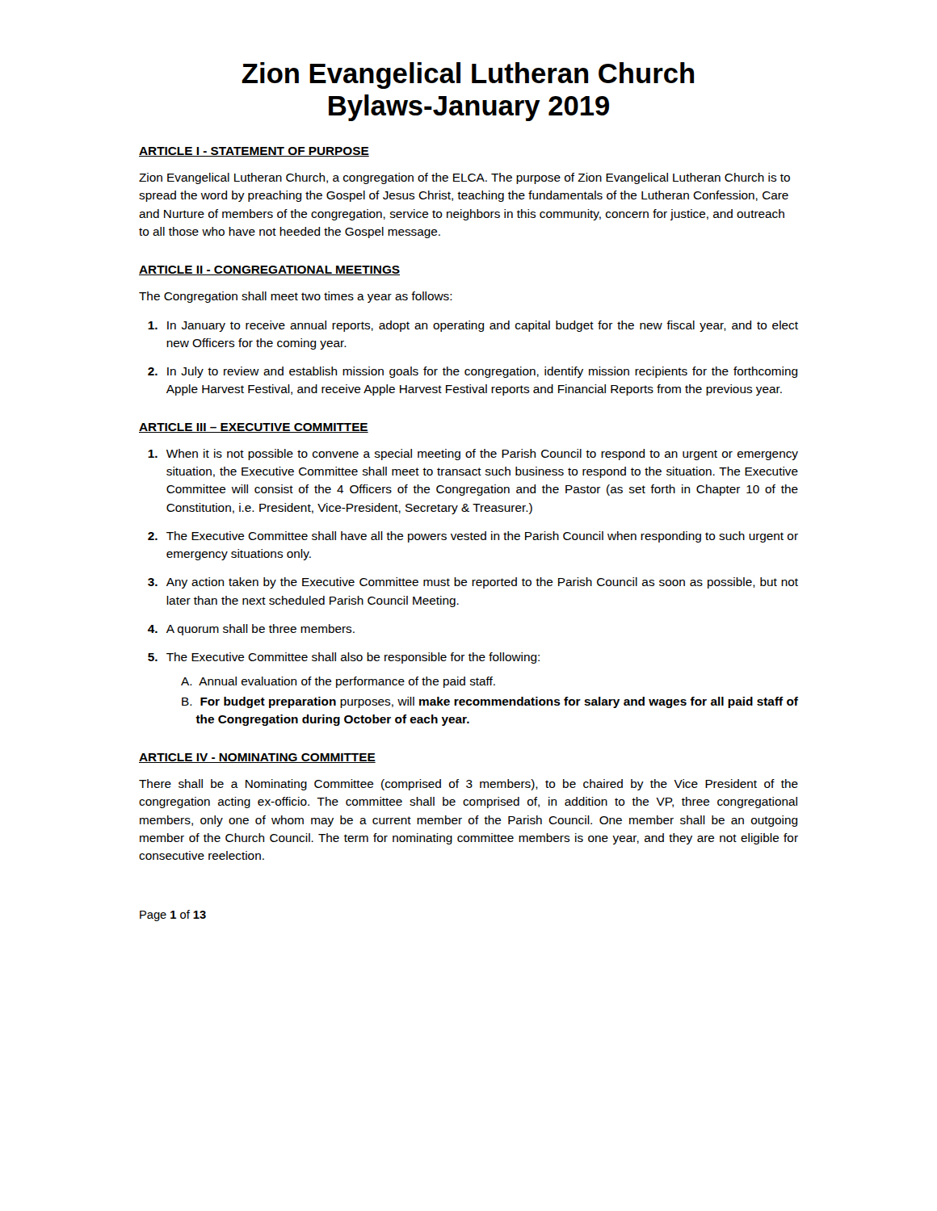Zion Evangelical Lutheran Church Bylaws-January 2019
Article I - Statement of Purpose
Zion Evangelical Lutheran Church, a congregation of the ELCA. The purpose of Zion Evangelical Lutheran Church is to spread the word by preaching the Gospel of Jesus Christ, teaching the fundamentals of the Lutheran Confession, Care and Nurture of members of the congregation, service to neighbors in this community, concern for justice, and outreach to all those who have not heeded the Gospel message.
Article II - Congregational Meetings
The Congregation shall meet two times a year as follows:
In January to receive annual reports, adopt an operating and capital budget for the new fiscal year, and to elect new Officers for the coming year.
In July to review and establish mission goals for the congregation, identify mission recipients for the forthcoming Apple Harvest Festival, and receive Apple Harvest Festival reports and Financial Reports from the previous year.
Article III – Executive Committee
When it is not possible to convene a special meeting of the Parish Council to respond to an urgent or emergency situation, the Executive Committee shall meet to transact such business to respond to the situation. The Executive Committee will consist of the 4 Officers of the Congregation and the Pastor (as set forth in Chapter 10 of the Constitution, i.e. President, Vice-President, Secretary & Treasurer.)
The Executive Committee shall have all the powers vested in the Parish Council when responding to such urgent or emergency situations only.
Any action taken by the Executive Committee must be reported to the Parish Council as soon as possible, but not later than the next scheduled Parish Council Meeting.
A quorum shall be three members.
The Executive Committee shall also be responsible for the following:
A. Annual evaluation of the performance of the paid staff.
B. For budget preparation purposes, will make recommendations for salary and wages for all paid staff of the Congregation during October of each year.
Article IV - Nominating Committee
There shall be a Nominating Committee (comprised of 3 members), to be chaired by the Vice President of the congregation acting ex-officio. The committee shall be comprised of, in addition to the VP, three congregational members, only one of whom may be a current member of the Parish Council. One member shall be an outgoing member of the Church Council. The term for nominating committee members is one year, and they are not eligible for consecutive reelection.
Page 1 of 13